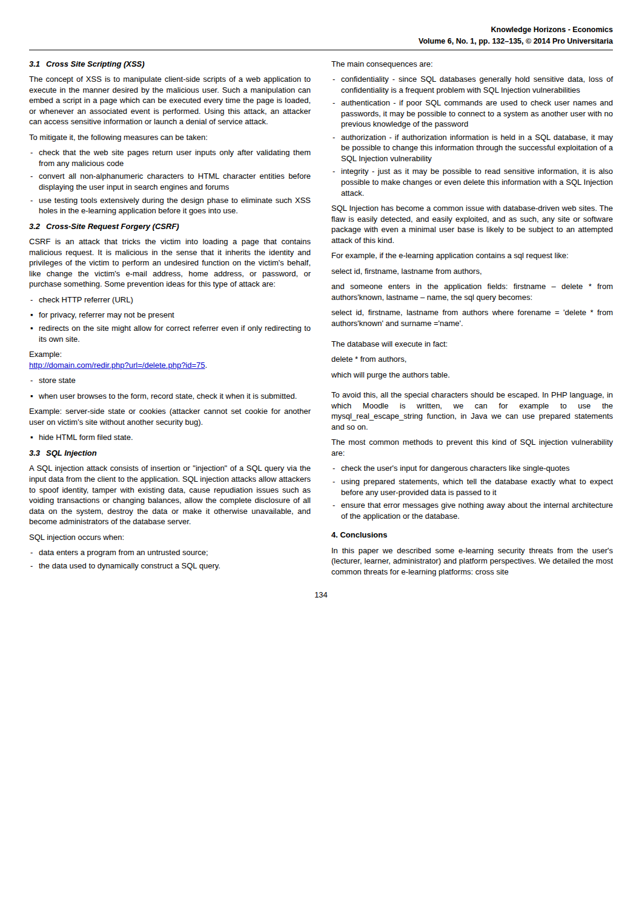Knowledge Horizons - Economics
Volume 6, No. 1, pp. 132–135, © 2014 Pro Universitaria
3.1 Cross Site Scripting (XSS)
The concept of XSS is to manipulate client-side scripts of a web application to execute in the manner desired by the malicious user. Such a manipulation can embed a script in a page which can be executed every time the page is loaded, or whenever an associated event is performed. Using this attack, an attacker can access sensitive information or launch a denial of service attack.
To mitigate it, the following measures can be taken:
check that the web site pages return user inputs only after validating them from any malicious code
convert all non-alphanumeric characters to HTML character entities before displaying the user input in search engines and forums
use testing tools extensively during the design phase to eliminate such XSS holes in the e-learning application before it goes into use.
3.2 Cross-Site Request Forgery (CSRF)
CSRF is an attack that tricks the victim into loading a page that contains malicious request. It is malicious in the sense that it inherits the identity and privileges of the victim to perform an undesired function on the victim's behalf, like change the victim's e-mail address, home address, or password, or purchase something. Some prevention ideas for this type of attack are:
check HTTP referrer (URL)
for privacy, referrer may not be present
redirects on the site might allow for correct referrer even if only redirecting to its own site.
Example:
http://domain.com/redir.php?url=/delete.php?id=75.
store state
when user browses to the form, record state, check it when it is submitted.
Example: server-side state or cookies (attacker cannot set cookie for another user on victim's site without another security bug).
hide HTML form filed state.
3.3 SQL Injection
A SQL injection attack consists of insertion or "injection" of a SQL query via the input data from the client to the application. SQL injection attacks allow attackers to spoof identity, tamper with existing data, cause repudiation issues such as voiding transactions or changing balances, allow the complete disclosure of all data on the system, destroy the data or make it otherwise unavailable, and become administrators of the database server.
SQL injection occurs when:
data enters a program from an untrusted source;
the data used to dynamically construct a SQL query.
The main consequences are:
confidentiality - since SQL databases generally hold sensitive data, loss of confidentiality is a frequent problem with SQL Injection vulnerabilities
authentication - if poor SQL commands are used to check user names and passwords, it may be possible to connect to a system as another user with no previous knowledge of the password
authorization - if authorization information is held in a SQL database, it may be possible to change this information through the successful exploitation of a SQL Injection vulnerability
integrity - just as it may be possible to read sensitive information, it is also possible to make changes or even delete this information with a SQL Injection attack.
SQL Injection has become a common issue with database-driven web sites. The flaw is easily detected, and easily exploited, and as such, any site or software package with even a minimal user base is likely to be subject to an attempted attack of this kind.
For example, if the e-learning application contains a sql request like:
select id, firstname, lastname from authors,
and someone enters in the application fields: firstname – delete * from authors'known, lastname – name, the sql query becomes:
select id, firstname, lastname from authors where forename = 'delete * from authors'known' and surname ='name'.
The database will execute in fact:
delete * from authors,
which will purge the authors table.
To avoid this, all the special characters should be escaped. In PHP language, in which Moodle is written, we can for example to use the mysql_real_escape_string function, in Java we can use prepared statements and so on.
The most common methods to prevent this kind of SQL injection vulnerability are:
check the user's input for dangerous characters like single-quotes
using prepared statements, which tell the database exactly what to expect before any user-provided data is passed to it
ensure that error messages give nothing away about the internal architecture of the application or the database.
4. Conclusions
In this paper we described some e-learning security threats from the user's (lecturer, learner, administrator) and platform perspectives. We detailed the most common threats for e-learning platforms: cross site
134